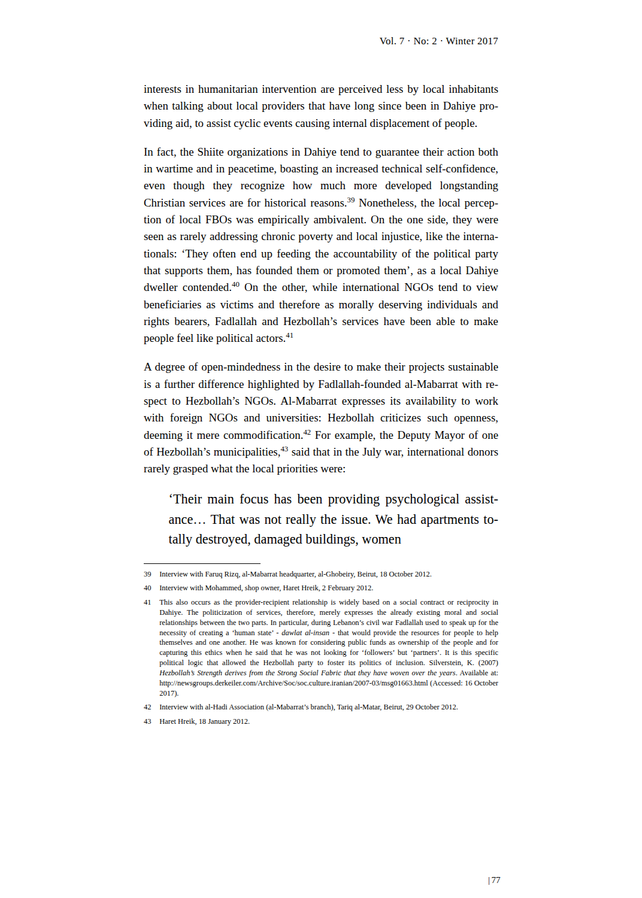Vol. 7 · No: 2 · Winter 2017
interests in humanitarian intervention are perceived less by local inhabitants when talking about local providers that have long since been in Dahiye providing aid, to assist cyclic events causing internal displacement of people.
In fact, the Shiite organizations in Dahiye tend to guarantee their action both in wartime and in peacetime, boasting an increased technical self-confidence, even though they recognize how much more developed longstanding Christian services are for historical reasons.39 Nonetheless, the local perception of local FBOs was empirically ambivalent. On the one side, they were seen as rarely addressing chronic poverty and local injustice, like the internationals: ‘They often end up feeding the accountability of the political party that supports them, has founded them or promoted them’, as a local Dahiye dweller contended.40 On the other, while international NGOs tend to view beneficiaries as victims and therefore as morally deserving individuals and rights bearers, Fadlallah and Hezbollah’s services have been able to make people feel like political actors.41
A degree of open-mindedness in the desire to make their projects sustainable is a further difference highlighted by Fadlallah-founded al-Mabarrat with respect to Hezbollah’s NGOs. Al-Mabarrat expresses its availability to work with foreign NGOs and universities: Hezbollah criticizes such openness, deeming it mere commodification.42 For example, the Deputy Mayor of one of Hezbollah’s municipalities,43 said that in the July war, international donors rarely grasped what the local priorities were:
‘Their main focus has been providing psychological assistance… That was not really the issue. We had apartments totally destroyed, damaged buildings, women
39
Interview with Faruq Rizq, al-Mabarrat headquarter, al-Ghobeiry, Beirut, 18 October 2012.
40
Interview with Mohammed, shop owner, Haret Hreik, 2 February 2012.
41
This also occurs as the provider-recipient relationship is widely based on a social contract or reciprocity in Dahiye. The politicization of services, therefore, merely expresses the already existing moral and social relationships between the two parts. In particular, during Lebanon’s civil war Fadlallah used to speak up for the necessity of creating a ‘human state’ - dawlat al-insan - that would provide the resources for people to help themselves and one another. He was known for considering public funds as ownership of the people and for capturing this ethics when he said that he was not looking for ‘followers’ but ‘partners’. It is this specific political logic that allowed the Hezbollah party to foster its politics of inclusion. Silverstein, K. (2007) Hezbollah’s Strength derives from the Strong Social Fabric that they have woven over the years. Available at: http://newsgroups.derkeiler.com/Archive/Soc/soc.culture.iranian/2007-03/msg01663.html (Accessed: 16 October 2017).
42
Interview with al-Hadi Association (al-Mabarrat’s branch), Tariq al-Matar, Beirut, 29 October 2012.
43
Haret Hreik, 18 January 2012.
|77